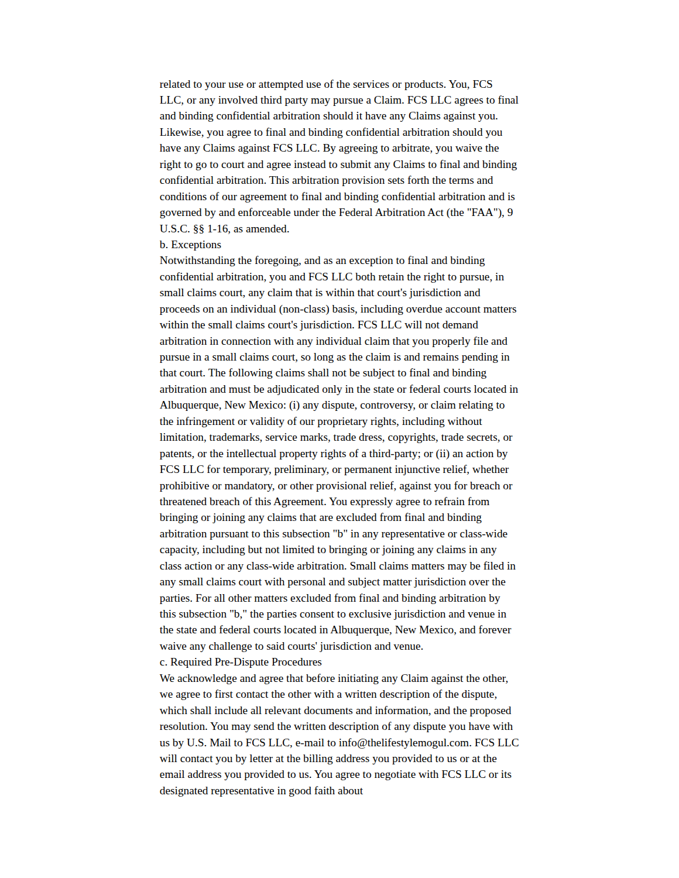related to your use or attempted use of the services or products. You, FCS LLC, or any involved third party may pursue a Claim. FCS LLC agrees to final and binding confidential arbitration should it have any Claims against you. Likewise, you agree to final and binding confidential arbitration should you have any Claims against FCS LLC. By agreeing to arbitrate, you waive the right to go to court and agree instead to submit any Claims to final and binding confidential arbitration. This arbitration provision sets forth the terms and conditions of our agreement to final and binding confidential arbitration and is governed by and enforceable under the Federal Arbitration Act (the "FAA"), 9 U.S.C. §§ 1-16, as amended.
b. Exceptions
Notwithstanding the foregoing, and as an exception to final and binding confidential arbitration, you and FCS LLC both retain the right to pursue, in small claims court, any claim that is within that court's jurisdiction and proceeds on an individual (non-class) basis, including overdue account matters within the small claims court's jurisdiction. FCS LLC will not demand arbitration in connection with any individual claim that you properly file and pursue in a small claims court, so long as the claim is and remains pending in that court. The following claims shall not be subject to final and binding arbitration and must be adjudicated only in the state or federal courts located in Albuquerque, New Mexico: (i) any dispute, controversy, or claim relating to the infringement or validity of our proprietary rights, including without limitation, trademarks, service marks, trade dress, copyrights, trade secrets, or patents, or the intellectual property rights of a third-party; or (ii) an action by FCS LLC for temporary, preliminary, or permanent injunctive relief, whether prohibitive or mandatory, or other provisional relief, against you for breach or threatened breach of this Agreement. You expressly agree to refrain from bringing or joining any claims that are excluded from final and binding arbitration pursuant to this subsection "b" in any representative or class-wide capacity, including but not limited to bringing or joining any claims in any class action or any class-wide arbitration. Small claims matters may be filed in any small claims court with personal and subject matter jurisdiction over the parties. For all other matters excluded from final and binding arbitration by this subsection "b," the parties consent to exclusive jurisdiction and venue in the state and federal courts located in Albuquerque, New Mexico, and forever waive any challenge to said courts' jurisdiction and venue.
c. Required Pre-Dispute Procedures
We acknowledge and agree that before initiating any Claim against the other, we agree to first contact the other with a written description of the dispute, which shall include all relevant documents and information, and the proposed resolution. You may send the written description of any dispute you have with us by U.S. Mail to FCS LLC, e-mail to info@thelifestylemogul.com. FCS LLC will contact you by letter at the billing address you provided to us or at the email address you provided to us. You agree to negotiate with FCS LLC or its designated representative in good faith about